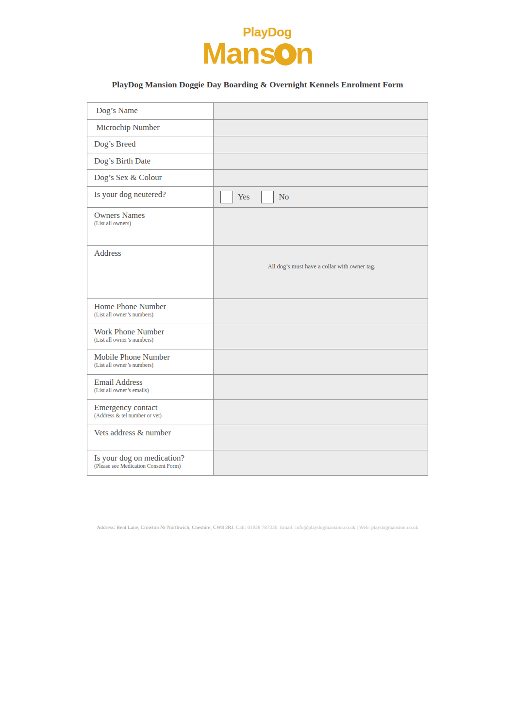PlayDog
Mans n
PlayDog Mansion Doggie Day Boarding & Overnight Kennels Enrolment Form
| Dog’s Name | |
| Microchip Number | |
| Dog’s Breed | |
| Dog’s Birth Date | |
| Dog’s Sex & Colour | |
| Is your dog neutered? | Yes No |
| Owners Names (List all owners) | |
| Address | All dog’s must have a collar with owner tag. |
| Home Phone Number (List all owner’s numbers) | |
| Work Phone Number (List all owner’s numbers) | |
| Mobile Phone Number (List all owner’s numbers) | |
| Email Address (List all owner’s emails) | |
| Emergency contact (Address & tel number or vet) | |
| Vets address & number | |
| Is your dog on medication? (Please see Medication Consent Form) | |
Address: Bent Lane, Crowton Nr Northwich, Cheshire, CW8 2RJ. Call: 01928 787226. Email: info@playdogmansion.co.uk | Web: playdogmansion.co.uk